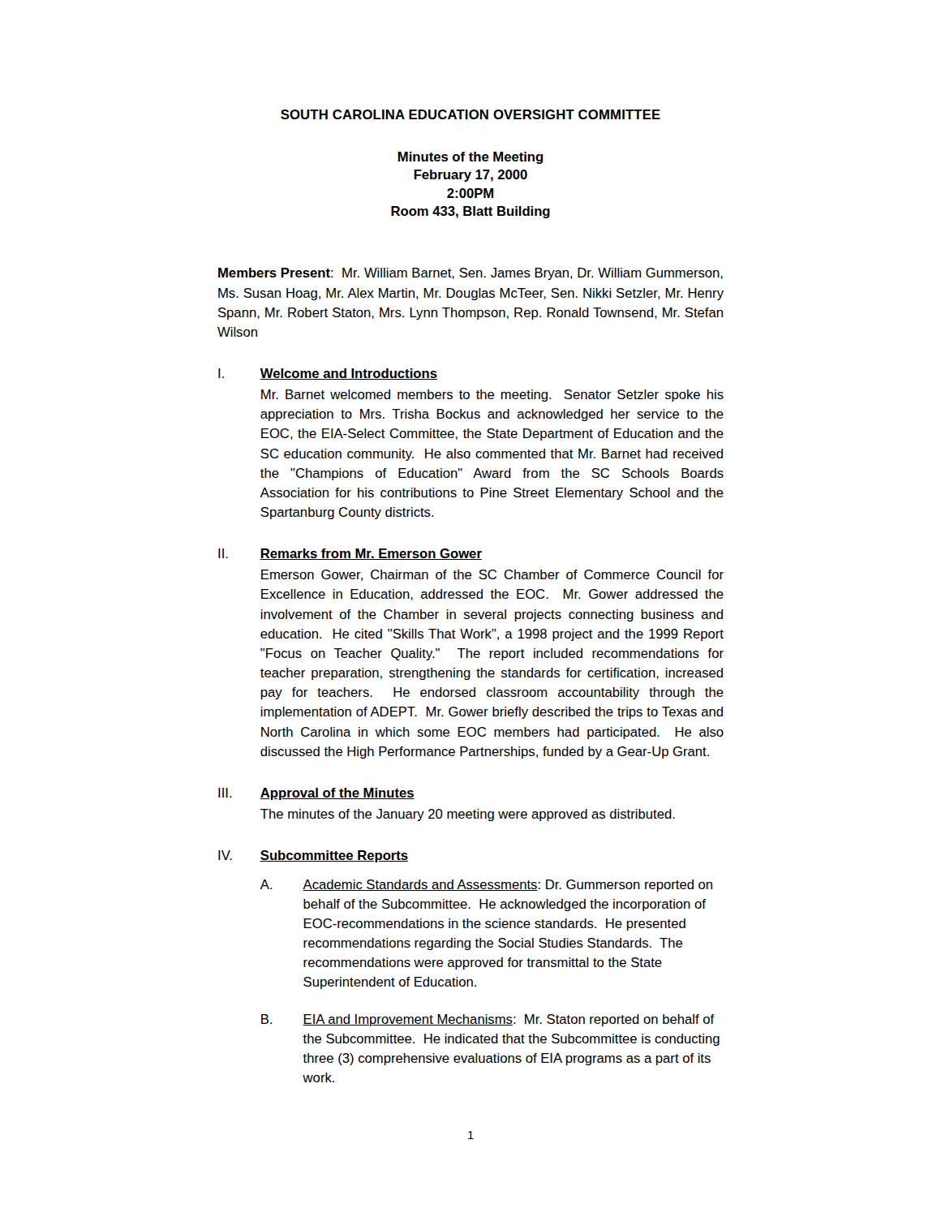SOUTH CAROLINA EDUCATION OVERSIGHT COMMITTEE
Minutes of the Meeting
February 17, 2000
2:00PM
Room 433, Blatt Building
Members Present: Mr. William Barnet, Sen. James Bryan, Dr. William Gummerson, Ms. Susan Hoag, Mr. Alex Martin, Mr. Douglas McTeer, Sen. Nikki Setzler, Mr. Henry Spann, Mr. Robert Staton, Mrs. Lynn Thompson, Rep. Ronald Townsend, Mr. Stefan Wilson
I. Welcome and Introductions
Mr. Barnet welcomed members to the meeting. Senator Setzler spoke his appreciation to Mrs. Trisha Bockus and acknowledged her service to the EOC, the EIA-Select Committee, the State Department of Education and the SC education community. He also commented that Mr. Barnet had received the "Champions of Education" Award from the SC Schools Boards Association for his contributions to Pine Street Elementary School and the Spartanburg County districts.
II. Remarks from Mr. Emerson Gower
Emerson Gower, Chairman of the SC Chamber of Commerce Council for Excellence in Education, addressed the EOC. Mr. Gower addressed the involvement of the Chamber in several projects connecting business and education. He cited "Skills That Work", a 1998 project and the 1999 Report "Focus on Teacher Quality." The report included recommendations for teacher preparation, strengthening the standards for certification, increased pay for teachers. He endorsed classroom accountability through the implementation of ADEPT. Mr. Gower briefly described the trips to Texas and North Carolina in which some EOC members had participated. He also discussed the High Performance Partnerships, funded by a Gear-Up Grant.
III. Approval of the Minutes
The minutes of the January 20 meeting were approved as distributed.
IV. Subcommittee Reports
A. Academic Standards and Assessments: Dr. Gummerson reported on behalf of the Subcommittee. He acknowledged the incorporation of EOC-recommendations in the science standards. He presented recommendations regarding the Social Studies Standards. The recommendations were approved for transmittal to the State Superintendent of Education.
B. EIA and Improvement Mechanisms: Mr. Staton reported on behalf of the Subcommittee. He indicated that the Subcommittee is conducting three (3) comprehensive evaluations of EIA programs as a part of its work.
1